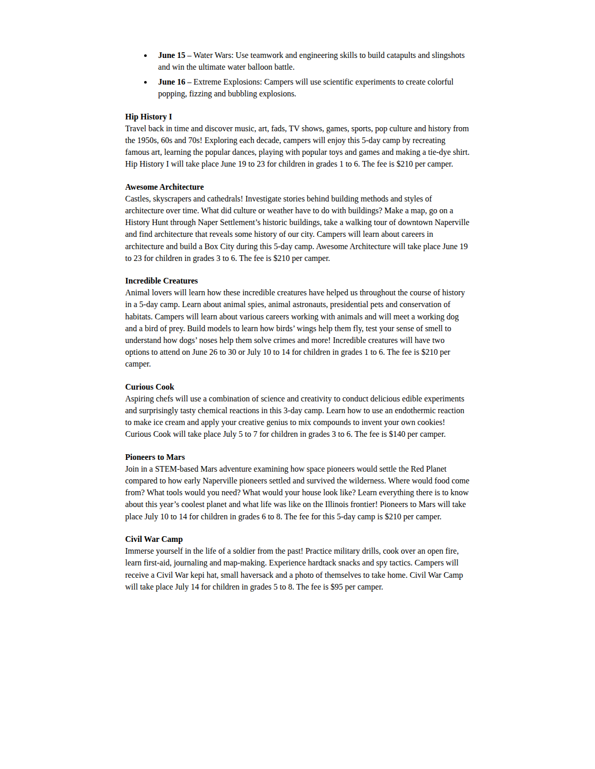June 15 – Water Wars: Use teamwork and engineering skills to build catapults and slingshots and win the ultimate water balloon battle.
June 16 – Extreme Explosions: Campers will use scientific experiments to create colorful popping, fizzing and bubbling explosions.
Hip History I
Travel back in time and discover music, art, fads, TV shows, games, sports, pop culture and history from the 1950s, 60s and 70s! Exploring each decade, campers will enjoy this 5-day camp by recreating famous art, learning the popular dances, playing with popular toys and games and making a tie-dye shirt. Hip History I will take place June 19 to 23 for children in grades 1 to 6. The fee is $210 per camper.
Awesome Architecture
Castles, skyscrapers and cathedrals! Investigate stories behind building methods and styles of architecture over time. What did culture or weather have to do with buildings? Make a map, go on a History Hunt through Naper Settlement’s historic buildings, take a walking tour of downtown Naperville and find architecture that reveals some history of our city. Campers will learn about careers in architecture and build a Box City during this 5-day camp. Awesome Architecture will take place June 19 to 23 for children in grades 3 to 6. The fee is $210 per camper.
Incredible Creatures
Animal lovers will learn how these incredible creatures have helped us throughout the course of history in a 5-day camp. Learn about animal spies, animal astronauts, presidential pets and conservation of habitats. Campers will learn about various careers working with animals and will meet a working dog and a bird of prey. Build models to learn how birds’ wings help them fly, test your sense of smell to understand how dogs’ noses help them solve crimes and more! Incredible creatures will have two options to attend on June 26 to 30 or July 10 to 14 for children in grades 1 to 6. The fee is $210 per camper.
Curious Cook
Aspiring chefs will use a combination of science and creativity to conduct delicious edible experiments and surprisingly tasty chemical reactions in this 3-day camp. Learn how to use an endothermic reaction to make ice cream and apply your creative genius to mix compounds to invent your own cookies! Curious Cook will take place July 5 to 7 for children in grades 3 to 6. The fee is $140 per camper.
Pioneers to Mars
Join in a STEM-based Mars adventure examining how space pioneers would settle the Red Planet compared to how early Naperville pioneers settled and survived the wilderness. Where would food come from? What tools would you need? What would your house look like? Learn everything there is to know about this year’s coolest planet and what life was like on the Illinois frontier! Pioneers to Mars will take place July 10 to 14 for children in grades 6 to 8. The fee for this 5-day camp is $210 per camper.
Civil War Camp
Immerse yourself in the life of a soldier from the past! Practice military drills, cook over an open fire, learn first-aid, journaling and map-making. Experience hardtack snacks and spy tactics. Campers will receive a Civil War kepi hat, small haversack and a photo of themselves to take home. Civil War Camp will take place July 14 for children in grades 5 to 8. The fee is $95 per camper.